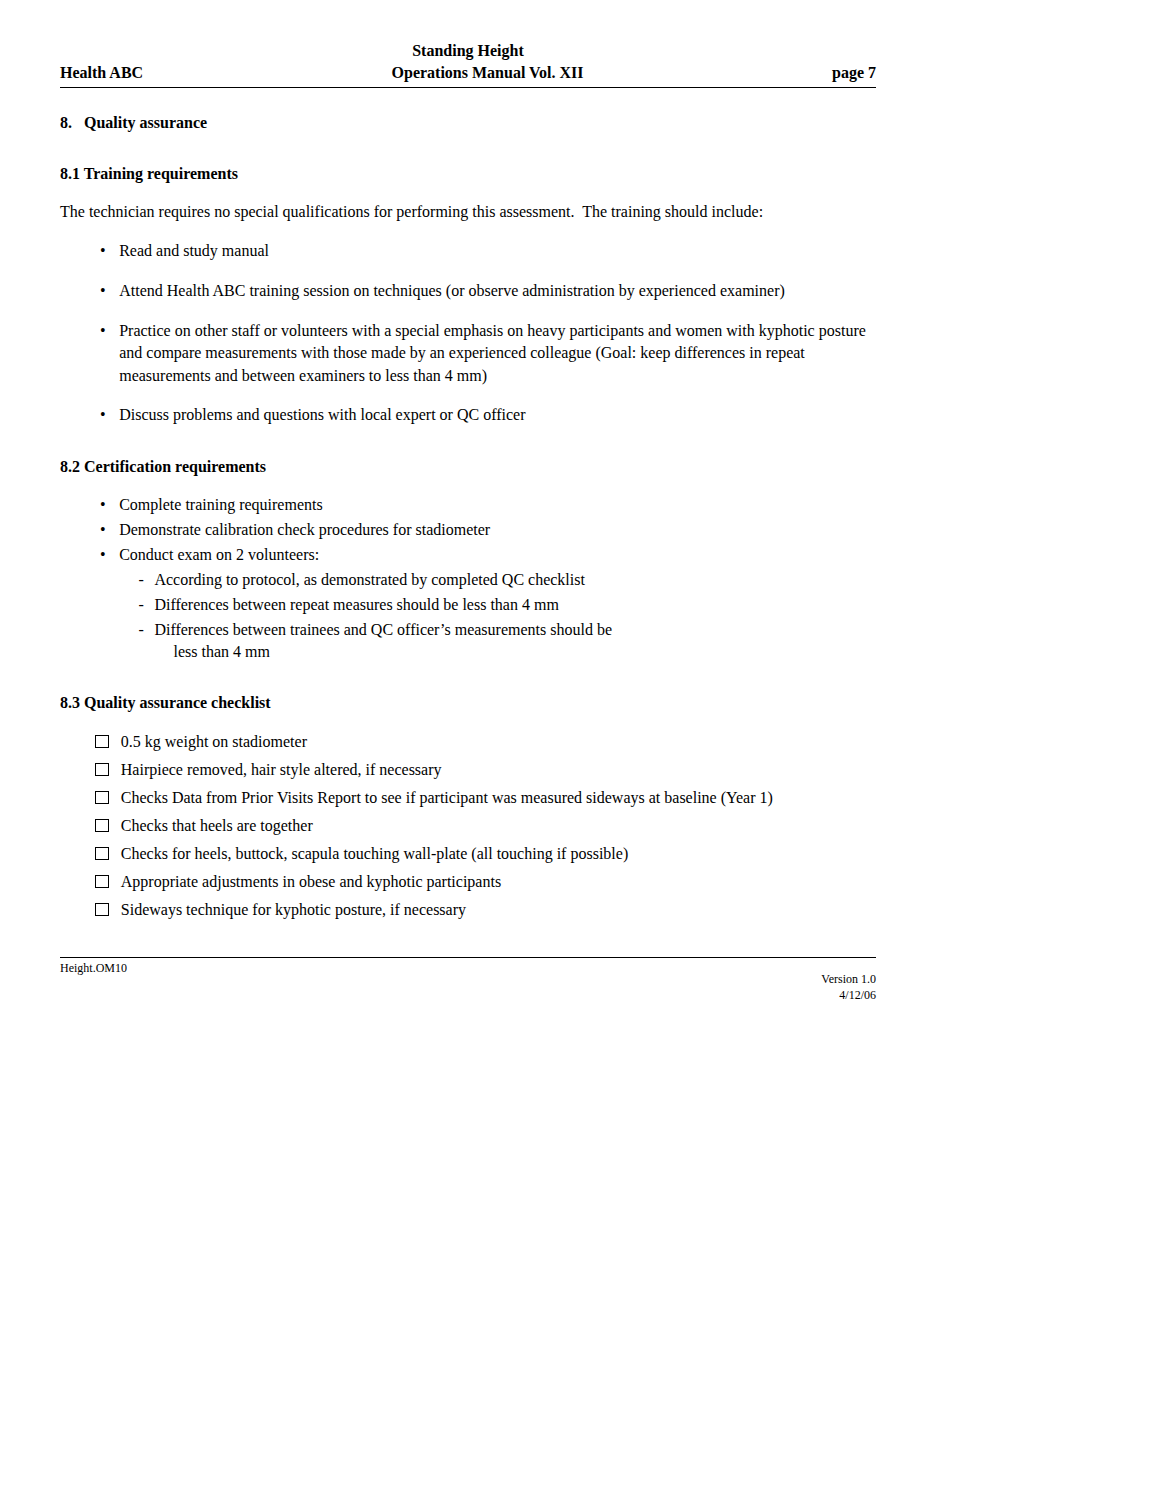Standing Height
Health ABC Operations Manual Vol. XII page 7
8. Quality assurance
8.1 Training requirements
The technician requires no special qualifications for performing this assessment. The training should include:
Read and study manual
Attend Health ABC training session on techniques (or observe administration by experienced examiner)
Practice on other staff or volunteers with a special emphasis on heavy participants and women with kyphotic posture and compare measurements with those made by an experienced colleague (Goal: keep differences in repeat measurements and between examiners to less than 4 mm)
Discuss problems and questions with local expert or QC officer
8.2 Certification requirements
Complete training requirements
Demonstrate calibration check procedures for stadiometer
Conduct exam on 2 volunteers:
According to protocol, as demonstrated by completed QC checklist
Differences between repeat measures should be less than 4 mm
Differences between trainees and QC officer’s measurements should beless than 4 mm
8.3 Quality assurance checklist
0.5 kg weight on stadiometer
Hairpiece removed, hair style altered, if necessary
Checks Data from Prior Visits Report to see if participant was measured sideways at baseline (Year 1)
Checks that heels are together
Checks for heels, buttock, scapula touching wall-plate (all touching if possible)
Appropriate adjustments in obese and kyphotic participants
Sideways technique for kyphotic posture, if necessary
Height.OM10
Version 1.0
4/12/06